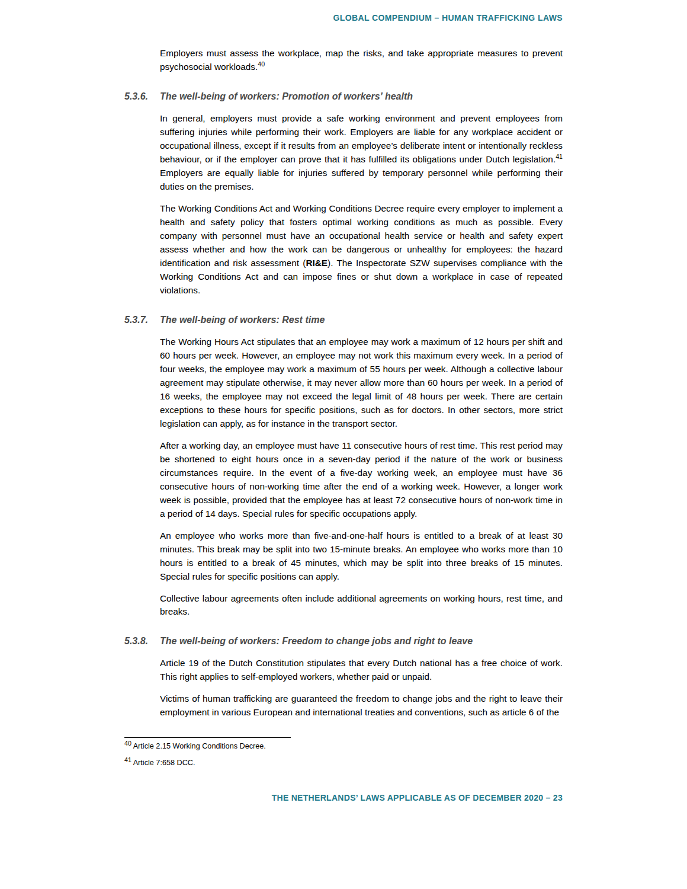GLOBAL COMPENDIUM – HUMAN TRAFFICKING LAWS
Employers must assess the workplace, map the risks, and take appropriate measures to prevent psychosocial workloads.40
5.3.6. The well-being of workers: Promotion of workers’ health
In general, employers must provide a safe working environment and prevent employees from suffering injuries while performing their work. Employers are liable for any workplace accident or occupational illness, except if it results from an employee’s deliberate intent or intentionally reckless behaviour, or if the employer can prove that it has fulfilled its obligations under Dutch legislation.41 Employers are equally liable for injuries suffered by temporary personnel while performing their duties on the premises.
The Working Conditions Act and Working Conditions Decree require every employer to implement a health and safety policy that fosters optimal working conditions as much as possible. Every company with personnel must have an occupational health service or health and safety expert assess whether and how the work can be dangerous or unhealthy for employees: the hazard identification and risk assessment (RI&E). The Inspectorate SZW supervises compliance with the Working Conditions Act and can impose fines or shut down a workplace in case of repeated violations.
5.3.7. The well-being of workers: Rest time
The Working Hours Act stipulates that an employee may work a maximum of 12 hours per shift and 60 hours per week. However, an employee may not work this maximum every week. In a period of four weeks, the employee may work a maximum of 55 hours per week. Although a collective labour agreement may stipulate otherwise, it may never allow more than 60 hours per week. In a period of 16 weeks, the employee may not exceed the legal limit of 48 hours per week. There are certain exceptions to these hours for specific positions, such as for doctors. In other sectors, more strict legislation can apply, as for instance in the transport sector.
After a working day, an employee must have 11 consecutive hours of rest time. This rest period may be shortened to eight hours once in a seven-day period if the nature of the work or business circumstances require. In the event of a five-day working week, an employee must have 36 consecutive hours of non-working time after the end of a working week. However, a longer work week is possible, provided that the employee has at least 72 consecutive hours of non-work time in a period of 14 days. Special rules for specific occupations apply.
An employee who works more than five-and-one-half hours is entitled to a break of at least 30 minutes. This break may be split into two 15-minute breaks. An employee who works more than 10 hours is entitled to a break of 45 minutes, which may be split into three breaks of 15 minutes. Special rules for specific positions can apply.
Collective labour agreements often include additional agreements on working hours, rest time, and breaks.
5.3.8. The well-being of workers: Freedom to change jobs and right to leave
Article 19 of the Dutch Constitution stipulates that every Dutch national has a free choice of work. This right applies to self-employed workers, whether paid or unpaid.
Victims of human trafficking are guaranteed the freedom to change jobs and the right to leave their employment in various European and international treaties and conventions, such as article 6 of the
40 Article 2.15 Working Conditions Decree.
41 Article 7:658 DCC.
THE NETHERLANDS’ LAWS APPLICABLE AS OF DECEMBER 2020 – 23